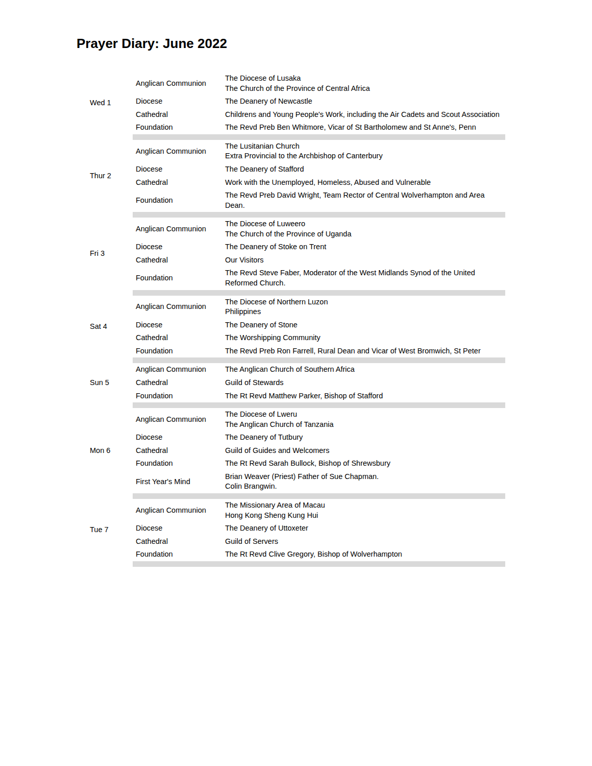Prayer Diary: June 2022
| Wed 1 | Anglican Communion | The Diocese of Lusaka The Church of the Province of Central Africa |
| Diocese | The Deanery of Newcastle |
| Cathedral | Childrens and Young People's Work, including the Air Cadets and Scout Association |
| Foundation | The Revd Preb Ben Whitmore, Vicar of St Bartholomew and St Anne's, Penn |
| Thur 2 | Anglican Communion | The Lusitanian Church Extra Provincial to the Archbishop of Canterbury |
| Diocese | The Deanery of Stafford |
| Cathedral | Work with the Unemployed, Homeless, Abused and Vulnerable |
| Foundation | The Revd Preb David Wright, Team Rector of Central Wolverhampton and Area Dean. |
| Fri 3 | Anglican Communion | The Diocese of Luweero The Church of the Province of Uganda |
| Diocese | The Deanery of Stoke on Trent |
| Cathedral | Our Visitors |
| Foundation | The Revd Steve Faber, Moderator of the West Midlands Synod of the United Reformed Church. |
| Sat 4 | Anglican Communion | The Diocese of Northern Luzon Philippines |
| Diocese | The Deanery of Stone |
| Cathedral | The Worshipping Community |
| Foundation | The Revd Preb Ron Farrell, Rural Dean and Vicar of West Bromwich, St Peter |
| Sun 5 | Anglican Communion | The Anglican Church of Southern Africa |
| Cathedral | Guild of Stewards |
| Foundation | The Rt Revd Matthew Parker, Bishop of Stafford |
| Mon 6 | Anglican Communion | The Diocese of Lweru The Anglican Church of Tanzania |
| Diocese | The Deanery of Tutbury |
| Cathedral | Guild of Guides and Welcomers |
| Foundation | The Rt Revd Sarah Bullock, Bishop of Shrewsbury |
| First Year's Mind | Brian Weaver (Priest) Father of Sue Chapman. Colin Brangwin. |
| Tue 7 | Anglican Communion | The Missionary Area of Macau Hong Kong Sheng Kung Hui |
| Diocese | The Deanery of Uttoxeter |
| Cathedral | Guild of Servers |
| Foundation | The Rt Revd Clive Gregory, Bishop of Wolverhampton |